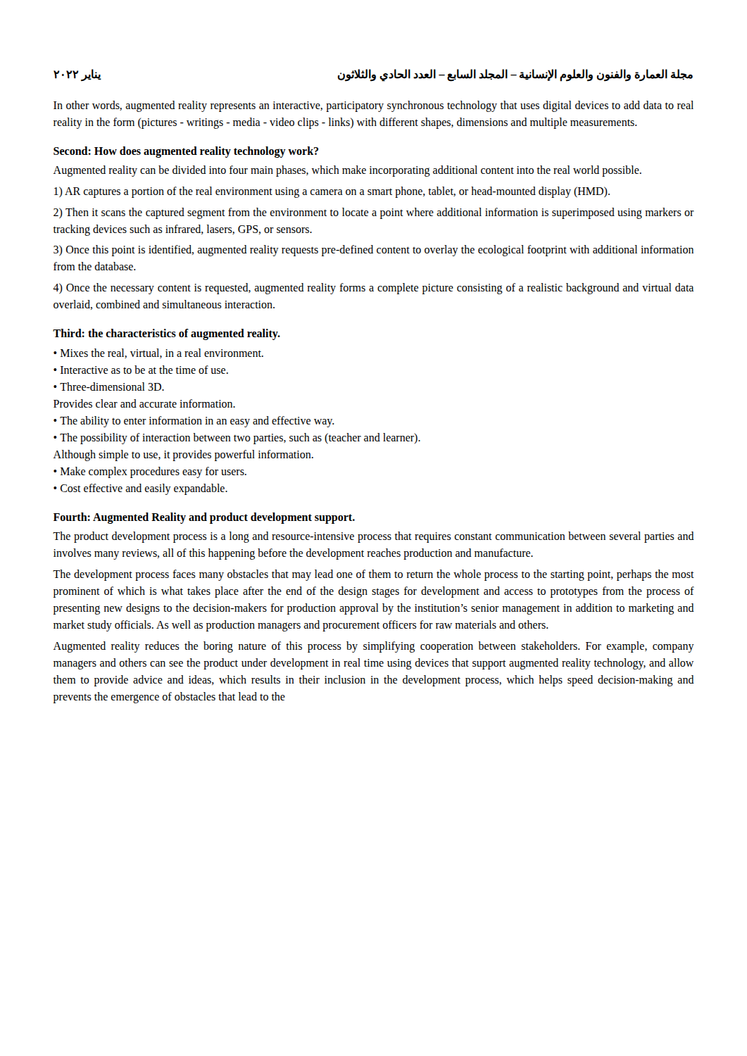مجلة العمارة والفنون والعلوم الإنسانية – المجلد السابع – العدد الحادي والثلاثون يناير ٢٠٢٢
In other words, augmented reality represents an interactive, participatory synchronous technology that uses digital devices to add data to real reality in the form (pictures - writings - media - video clips - links) with different shapes, dimensions and multiple measurements.
Second: How does augmented reality technology work?
Augmented reality can be divided into four main phases, which make incorporating additional content into the real world possible.
1) AR captures a portion of the real environment using a camera on a smart phone, tablet, or head-mounted display (HMD).
2) Then it scans the captured segment from the environment to locate a point where additional information is superimposed using markers or tracking devices such as infrared, lasers, GPS, or sensors.
3) Once this point is identified, augmented reality requests pre-defined content to overlay the ecological footprint with additional information from the database.
4) Once the necessary content is requested, augmented reality forms a complete picture consisting of a realistic background and virtual data overlaid, combined and simultaneous interaction.
Third: the characteristics of augmented reality.
Mixes the real, virtual, in a real environment.
Interactive as to be at the time of use.
Three-dimensional 3D.
Provides clear and accurate information.
The ability to enter information in an easy and effective way.
The possibility of interaction between two parties, such as (teacher and learner).
Although simple to use, it provides powerful information.
Make complex procedures easy for users.
Cost effective and easily expandable.
Fourth: Augmented Reality and product development support.
The product development process is a long and resource-intensive process that requires constant communication between several parties and involves many reviews, all of this happening before the development reaches production and manufacture.
The development process faces many obstacles that may lead one of them to return the whole process to the starting point, perhaps the most prominent of which is what takes place after the end of the design stages for development and access to prototypes from the process of presenting new designs to the decision-makers for production approval by the institution’s senior management in addition to marketing and market study officials. As well as production managers and procurement officers for raw materials and others.
Augmented reality reduces the boring nature of this process by simplifying cooperation between stakeholders. For example, company managers and others can see the product under development in real time using devices that support augmented reality technology, and allow them to provide advice and ideas, which results in their inclusion in the development process, which helps speed decision-making and prevents the emergence of obstacles that lead to the